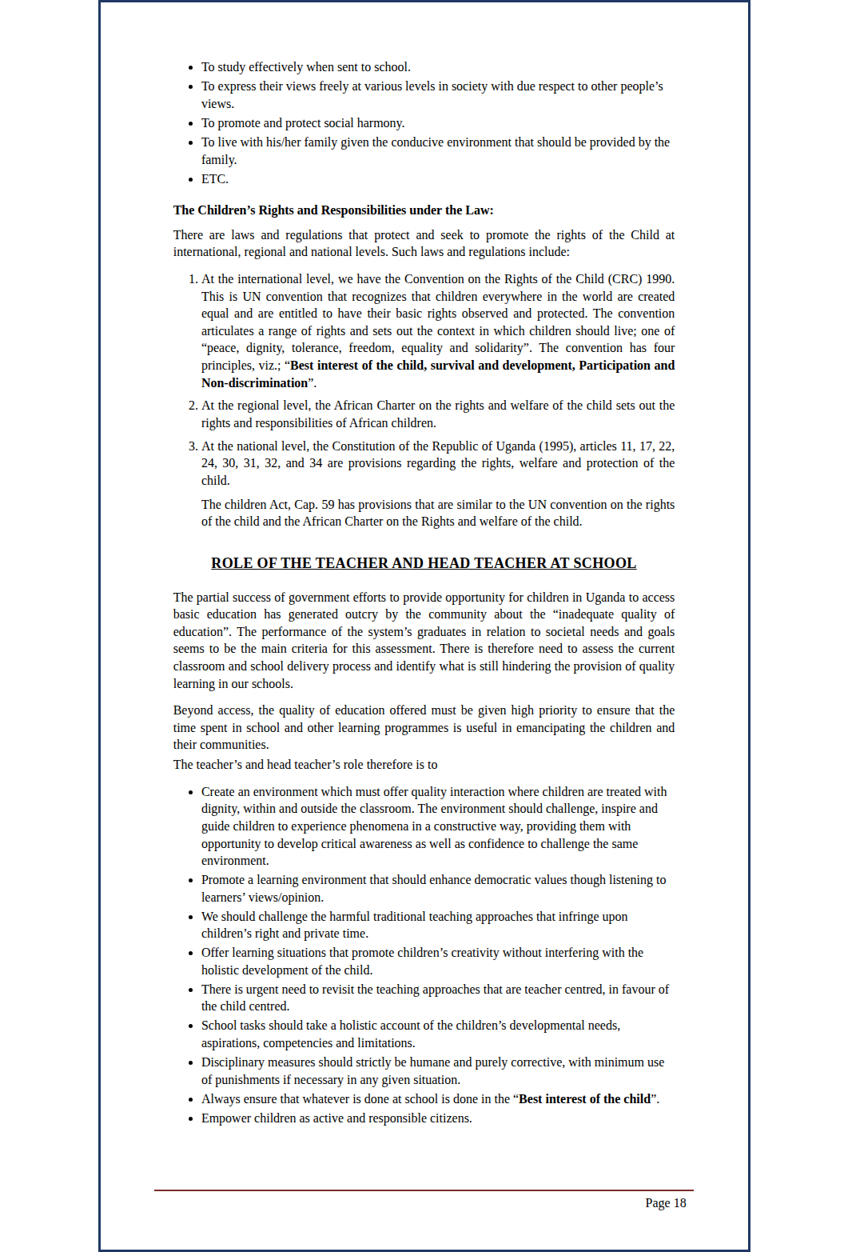To study effectively when sent to school.
To express their views freely at various levels in society with due respect to other people’s views.
To promote and protect social harmony.
To live with his/her family given the conducive environment that should be provided by the family.
ETC.
The Children’s Rights and Responsibilities under the Law:
There are laws and regulations that protect and seek to promote the rights of the Child at international, regional and national levels. Such laws and regulations include:
At the international level, we have the Convention on the Rights of the Child (CRC) 1990. This is UN convention that recognizes that children everywhere in the world are created equal and are entitled to have their basic rights observed and protected. The convention articulates a range of rights and sets out the context in which children should live; one of “peace, dignity, tolerance, freedom, equality and solidarity”. The convention has four principles, viz.; “Best interest of the child, survival and development, Participation and Non-discrimination”.
At the regional level, the African Charter on the rights and welfare of the child sets out the rights and responsibilities of African children.
At the national level, the Constitution of the Republic of Uganda (1995), articles 11, 17, 22, 24, 30, 31, 32, and 34 are provisions regarding the rights, welfare and protection of the child.
The children Act, Cap. 59 has provisions that are similar to the UN convention on the rights of the child and the African Charter on the Rights and welfare of the child.
ROLE OF THE TEACHER AND HEAD TEACHER AT SCHOOL
The partial success of government efforts to provide opportunity for children in Uganda to access basic education has generated outcry by the community about the “inadequate quality of education”. The performance of the system’s graduates in relation to societal needs and goals seems to be the main criteria for this assessment. There is therefore need to assess the current classroom and school delivery process and identify what is still hindering the provision of quality learning in our schools.
Beyond access, the quality of education offered must be given high priority to ensure that the time spent in school and other learning programmes is useful in emancipating the children and their communities.
The teacher’s and head teacher’s role therefore is to
Create an environment which must offer quality interaction where children are treated with dignity, within and outside the classroom. The environment should challenge, inspire and guide children to experience phenomena in a constructive way, providing them with opportunity to develop critical awareness as well as confidence to challenge the same environment.
Promote a learning environment that should enhance democratic values though listening to learners’ views/opinion.
We should challenge the harmful traditional teaching approaches that infringe upon children’s right and private time.
Offer learning situations that promote children’s creativity without interfering with the holistic development of the child.
There is urgent need to revisit the teaching approaches that are teacher centred, in favour of the child centred.
School tasks should take a holistic account of the children’s developmental needs, aspirations, competencies and limitations.
Disciplinary measures should strictly be humane and purely corrective, with minimum use of punishments if necessary in any given situation.
Always ensure that whatever is done at school is done in the “Best interest of the child”.
Empower children as active and responsible citizens.
Page 18